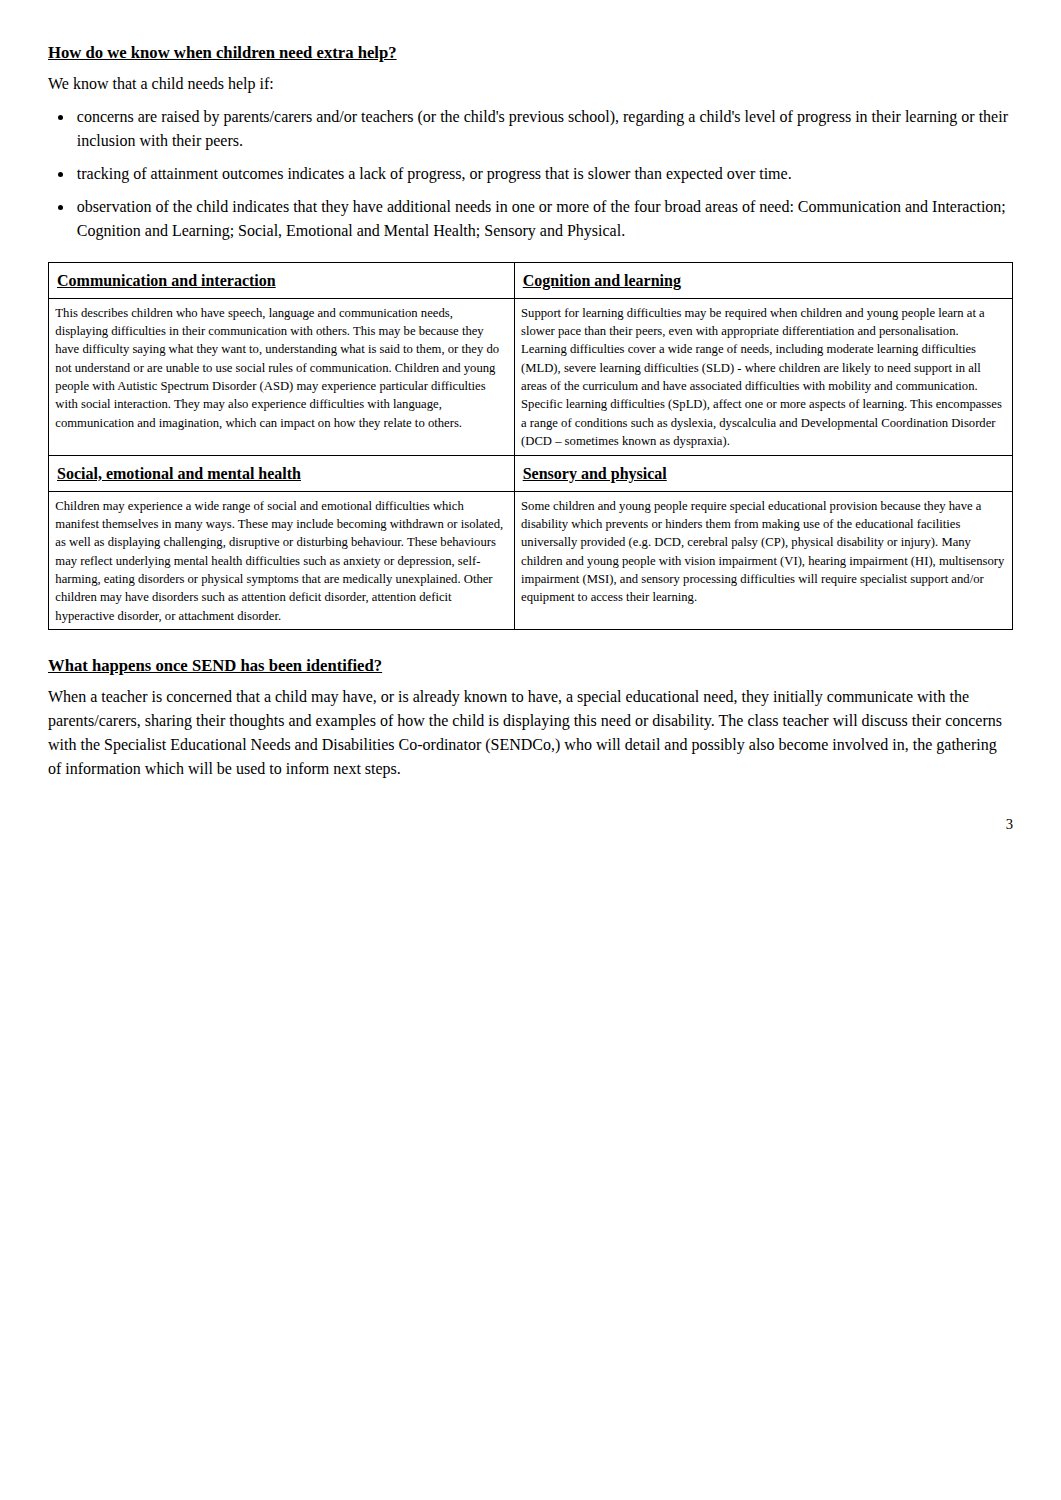How do we know when children need extra help?
We know that a child needs help if:
concerns are raised by parents/carers and/or teachers (or the child's previous school), regarding a child's level of progress in their learning or their inclusion with their peers.
tracking of attainment outcomes indicates a lack of progress, or progress that is slower than expected over time.
observation of the child indicates that they have additional needs in one or more of the four broad areas of need: Communication and Interaction; Cognition and Learning; Social, Emotional and Mental Health; Sensory and Physical.
| Communication and interaction | Cognition and learning |
| --- | --- |
| This describes children who have speech, language and communication needs, displaying difficulties in their communication with others. This may be because they have difficulty saying what they want to, understanding what is said to them, or they do not understand or are unable to use social rules of communication. Children and young people with Autistic Spectrum Disorder (ASD) may experience particular difficulties with social interaction. They may also experience difficulties with language, communication and imagination, which can impact on how they relate to others. | Support for learning difficulties may be required when children and young people learn at a slower pace than their peers, even with appropriate differentiation and personalisation. Learning difficulties cover a wide range of needs, including moderate learning difficulties (MLD), severe learning difficulties (SLD) - where children are likely to need support in all areas of the curriculum and have associated difficulties with mobility and communication. Specific learning difficulties (SpLD), affect one or more aspects of learning. This encompasses a range of conditions such as dyslexia, dyscalculia and Developmental Coordination Disorder (DCD – sometimes known as dyspraxia). |
| Social, emotional and mental health | Sensory and physical |
| Children may experience a wide range of social and emotional difficulties which manifest themselves in many ways. These may include becoming withdrawn or isolated, as well as displaying challenging, disruptive or disturbing behaviour. These behaviours may reflect underlying mental health difficulties such as anxiety or depression, self-harming, eating disorders or physical symptoms that are medically unexplained. Other children may have disorders such as attention deficit disorder, attention deficit hyperactive disorder, or attachment disorder. | Some children and young people require special educational provision because they have a disability which prevents or hinders them from making use of the educational facilities universally provided (e.g. DCD, cerebral palsy (CP), physical disability or injury). Many children and young people with vision impairment (VI), hearing impairment (HI), multisensory impairment (MSI), and sensory processing difficulties will require specialist support and/or equipment to access their learning. |
What happens once SEND has been identified?
When a teacher is concerned that a child may have, or is already known to have, a special educational need, they initially communicate with the parents/carers, sharing their thoughts and examples of how the child is displaying this need or disability. The class teacher will discuss their concerns with the Specialist Educational Needs and Disabilities Co-ordinator (SENDCo,) who will detail and possibly also become involved in, the gathering of information which will be used to inform next steps.
3